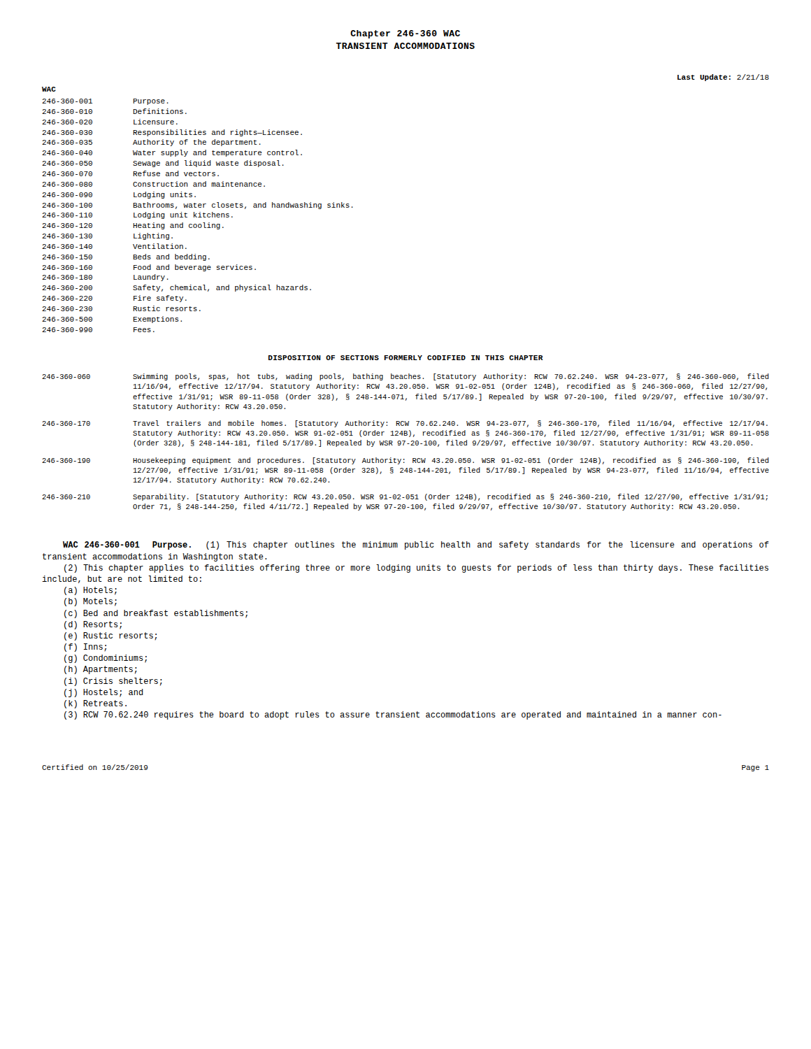Chapter 246-360 WAC
TRANSIENT ACCOMMODATIONS
Last Update: 2/21/18
WAC
| 246-360-001 | Purpose. |
| 246-360-010 | Definitions. |
| 246-360-020 | Licensure. |
| 246-360-030 | Responsibilities and rights—Licensee. |
| 246-360-035 | Authority of the department. |
| 246-360-040 | Water supply and temperature control. |
| 246-360-050 | Sewage and liquid waste disposal. |
| 246-360-070 | Refuse and vectors. |
| 246-360-080 | Construction and maintenance. |
| 246-360-090 | Lodging units. |
| 246-360-100 | Bathrooms, water closets, and handwashing sinks. |
| 246-360-110 | Lodging unit kitchens. |
| 246-360-120 | Heating and cooling. |
| 246-360-130 | Lighting. |
| 246-360-140 | Ventilation. |
| 246-360-150 | Beds and bedding. |
| 246-360-160 | Food and beverage services. |
| 246-360-180 | Laundry. |
| 246-360-200 | Safety, chemical, and physical hazards. |
| 246-360-220 | Fire safety. |
| 246-360-230 | Rustic resorts. |
| 246-360-500 | Exemptions. |
| 246-360-990 | Fees. |
DISPOSITION OF SECTIONS FORMERLY CODIFIED IN THIS CHAPTER
| 246-360-060 | Swimming pools, spas, hot tubs, wading pools, bathing beaches. [Statutory Authority: RCW 70.62.240. WSR 94-23-077, § 246-360-060, filed 11/16/94, effective 12/17/94. Statutory Authority: RCW 43.20.050. WSR 91-02-051 (Order 124B), recodified as § 246-360-060, filed 12/27/90, effective 1/31/91; WSR 89-11-058 (Order 328), § 248-144-071, filed 5/17/89.] Repealed by WSR 97-20-100, filed 9/29/97, effective 10/30/97. Statutory Authority: RCW 43.20.050. |
| 246-360-170 | Travel trailers and mobile homes. [Statutory Authority: RCW 70.62.240. WSR 94-23-077, § 246-360-170, filed 11/16/94, effective 12/17/94. Statutory Authority: RCW 43.20.050. WSR 91-02-051 (Order 124B), recodified as § 246-360-170, filed 12/27/90, effective 1/31/91; WSR 89-11-058 (Order 328), § 248-144-181, filed 5/17/89.] Repealed by WSR 97-20-100, filed 9/29/97, effective 10/30/97. Statutory Authority: RCW 43.20.050. |
| 246-360-190 | Housekeeping equipment and procedures. [Statutory Authority: RCW 43.20.050. WSR 91-02-051 (Order 124B), recodified as § 246-360-190, filed 12/27/90, effective 1/31/91; WSR 89-11-058 (Order 328), § 248-144-201, filed 5/17/89.] Repealed by WSR 94-23-077, filed 11/16/94, effective 12/17/94. Statutory Authority: RCW 70.62.240. |
| 246-360-210 | Separability. [Statutory Authority: RCW 43.20.050. WSR 91-02-051 (Order 124B), recodified as § 246-360-210, filed 12/27/90, effective 1/31/91; Order 71, § 248-144-250, filed 4/11/72.] Repealed by WSR 97-20-100, filed 9/29/97, effective 10/30/97. Statutory Authority: RCW 43.20.050. |
WAC 246-360-001 Purpose. (1) This chapter outlines the minimum public health and safety standards for the licensure and operations of transient accommodations in Washington state.
(2) This chapter applies to facilities offering three or more lodging units to guests for periods of less than thirty days. These facilities include, but are not limited to:
(a) Hotels;
(b) Motels;
(c) Bed and breakfast establishments;
(d) Resorts;
(e) Rustic resorts;
(f) Inns;
(g) Condominiums;
(h) Apartments;
(i) Crisis shelters;
(j) Hostels; and
(k) Retreats.
(3) RCW 70.62.240 requires the board to adopt rules to assure transient accommodations are operated and maintained in a manner con-
Certified on 10/25/2019 Page 1